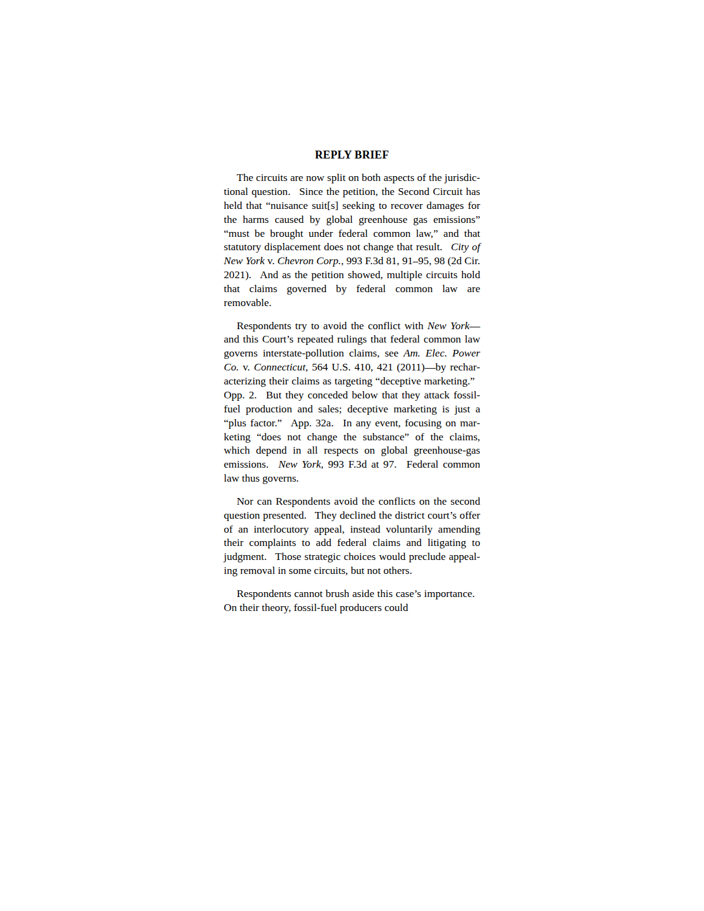Reply Brief
The circuits are now split on both aspects of the jurisdictional question.  Since the petition, the Second Circuit has held that “nuisance suit[s] seeking to recover damages for the harms caused by global greenhouse gas emissions” “must be brought under federal common law,” and that statutory displacement does not change that result.  City of New York v. Chevron Corp., 993 F.3d 81, 91–95, 98 (2d Cir. 2021).  And as the petition showed, multiple circuits hold that claims governed by federal common law are removable.
Respondents try to avoid the conflict with New York—and this Court’s repeated rulings that federal common law governs interstate-pollution claims, see Am. Elec. Power Co. v. Connecticut, 564 U.S. 410, 421 (2011)—by recharacterizing their claims as targeting “deceptive marketing.”  Opp. 2.  But they conceded below that they attack fossil-fuel production and sales; deceptive marketing is just a “plus factor.”  App. 32a.  In any event, focusing on marketing “does not change the substance” of the claims, which depend in all respects on global greenhouse-gas emissions.  New York, 993 F.3d at 97.  Federal common law thus governs.
Nor can Respondents avoid the conflicts on the second question presented.  They declined the district court’s offer of an interlocutory appeal, instead voluntarily amending their complaints to add federal claims and litigating to judgment.  Those strategic choices would preclude appealing removal in some circuits, but not others.
Respondents cannot brush aside this case’s importance.  On their theory, fossil-fuel producers could